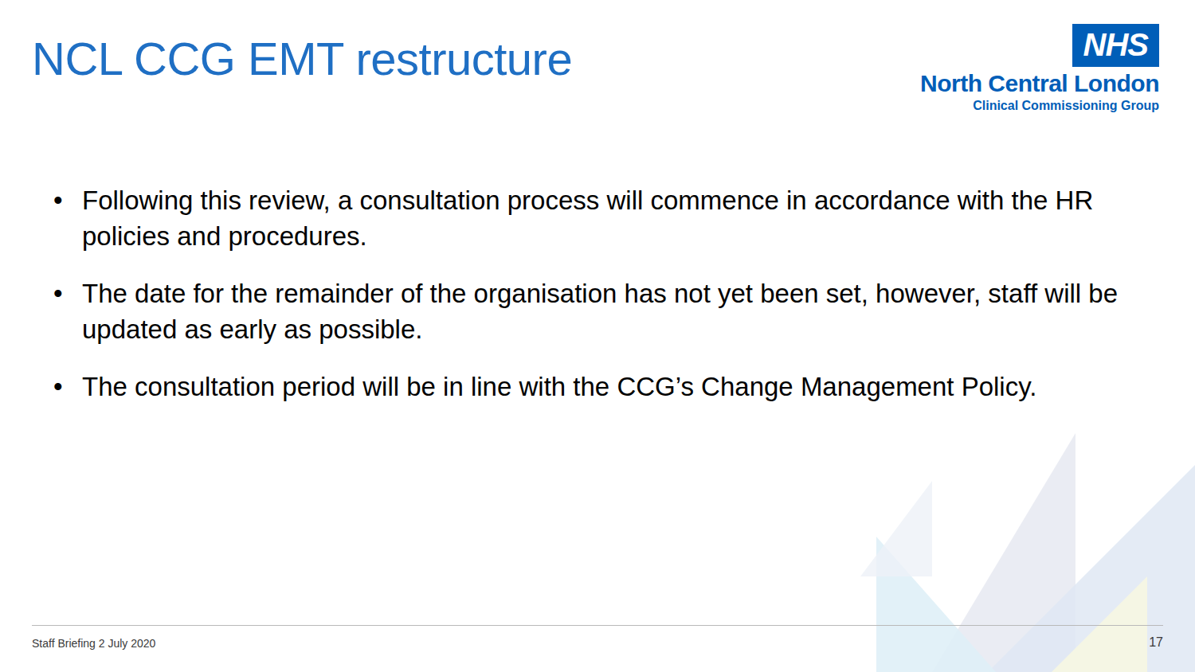NCL CCG EMT restructure
NHS
North Central London
Clinical Commissioning Group
Following this review, a consultation process will commence in accordance with the HR policies and procedures.
The date for the remainder of the organisation has not yet been set, however, staff will be updated as early as possible.
The consultation period will be in line with the CCG’s Change Management Policy.
Staff Briefing 2 July 2020
17